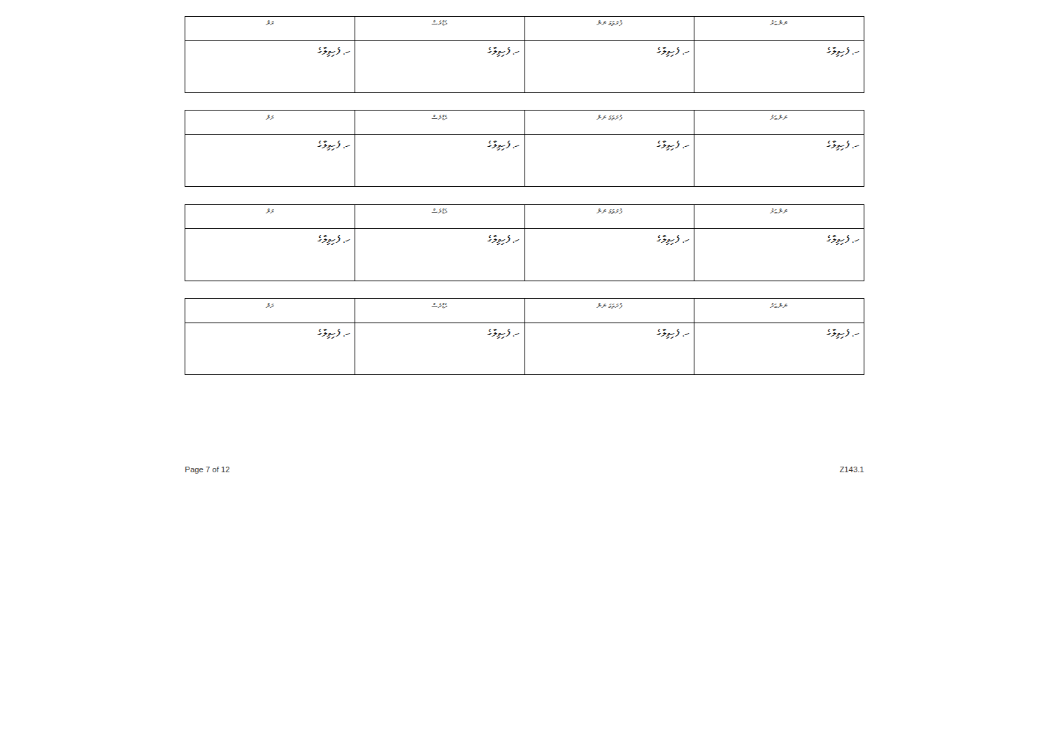| ނަންބަރު | ފުރަތަމަ ނަން | އެޑްރެސް | ރަށް |
| ހ. ފެހިވިލާގެ | ހ. ފެހިވިލާގެ | ހ. ފެހިވިލާގެ | ހ. ފެހިވިލާގެ |
| ނަންބަރު | ފުރަތަމަ ނަން | އެޑްރެސް | ރަށް |
| ހ. ފެހިވިލާގެ | ހ. ފެހިވިލާގެ | ހ. ފެހިވިލާގެ | ހ. ފެހިވިލާގެ |
| ނަންބަރު | ފުރަތަމަ ނަން | އެޑްރެސް | ރަށް |
| ހ. ފެހިވިލާގެ | ހ. ފެހިވިލާގެ | ހ. ފެހިވިލާގެ | ހ. ފެހިވިލާގެ |
| ނަންބަރު | ފުރަތަމަ ނަން | އެޑްރެސް | ރަށް |
| ހ. ފެހިވިލާގެ | ހ. ފެހިވިލާގެ | ހ. ފެހިވިލާގެ | ހ. ފެހިވިލާގެ |
Page 7 of 12
Z143.1